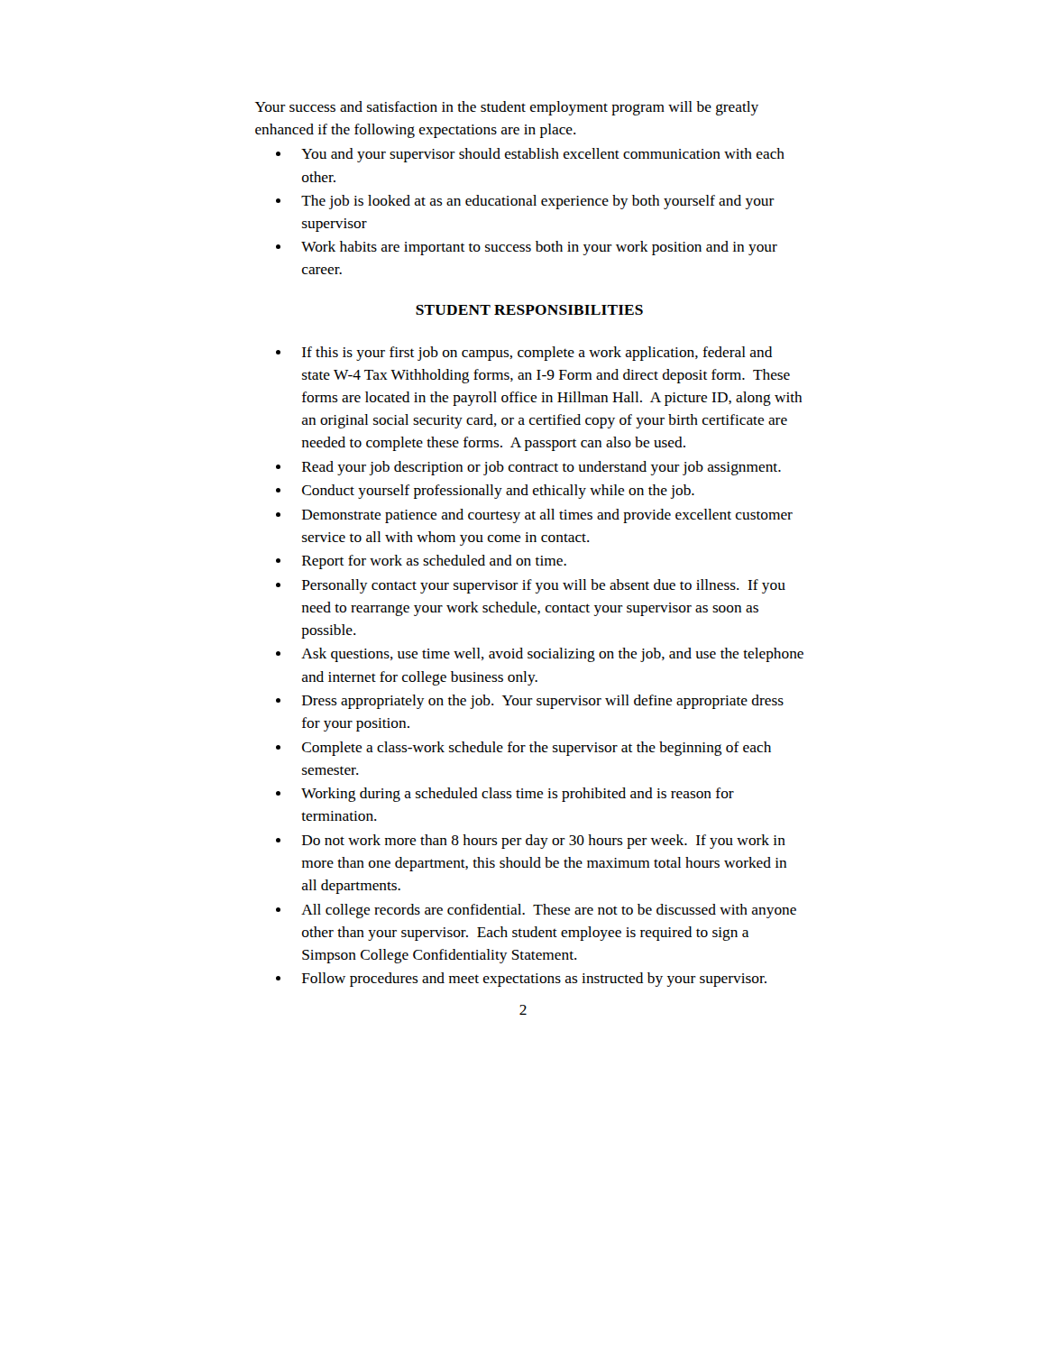Your success and satisfaction in the student employment program will be greatly enhanced if the following expectations are in place.
You and your supervisor should establish excellent communication with each other.
The job is looked at as an educational experience by both yourself and your supervisor
Work habits are important to success both in your work position and in your career.
STUDENT RESPONSIBILITIES
If this is your first job on campus, complete a work application, federal and state W-4 Tax Withholding forms, an I-9 Form and direct deposit form. These forms are located in the payroll office in Hillman Hall. A picture ID, along with an original social security card, or a certified copy of your birth certificate are needed to complete these forms. A passport can also be used.
Read your job description or job contract to understand your job assignment.
Conduct yourself professionally and ethically while on the job.
Demonstrate patience and courtesy at all times and provide excellent customer service to all with whom you come in contact.
Report for work as scheduled and on time.
Personally contact your supervisor if you will be absent due to illness. If you need to rearrange your work schedule, contact your supervisor as soon as possible.
Ask questions, use time well, avoid socializing on the job, and use the telephone and internet for college business only.
Dress appropriately on the job. Your supervisor will define appropriate dress for your position.
Complete a class-work schedule for the supervisor at the beginning of each semester.
Working during a scheduled class time is prohibited and is reason for termination.
Do not work more than 8 hours per day or 30 hours per week. If you work in more than one department, this should be the maximum total hours worked in all departments.
All college records are confidential. These are not to be discussed with anyone other than your supervisor. Each student employee is required to sign a Simpson College Confidentiality Statement.
Follow procedures and meet expectations as instructed by your supervisor.
2